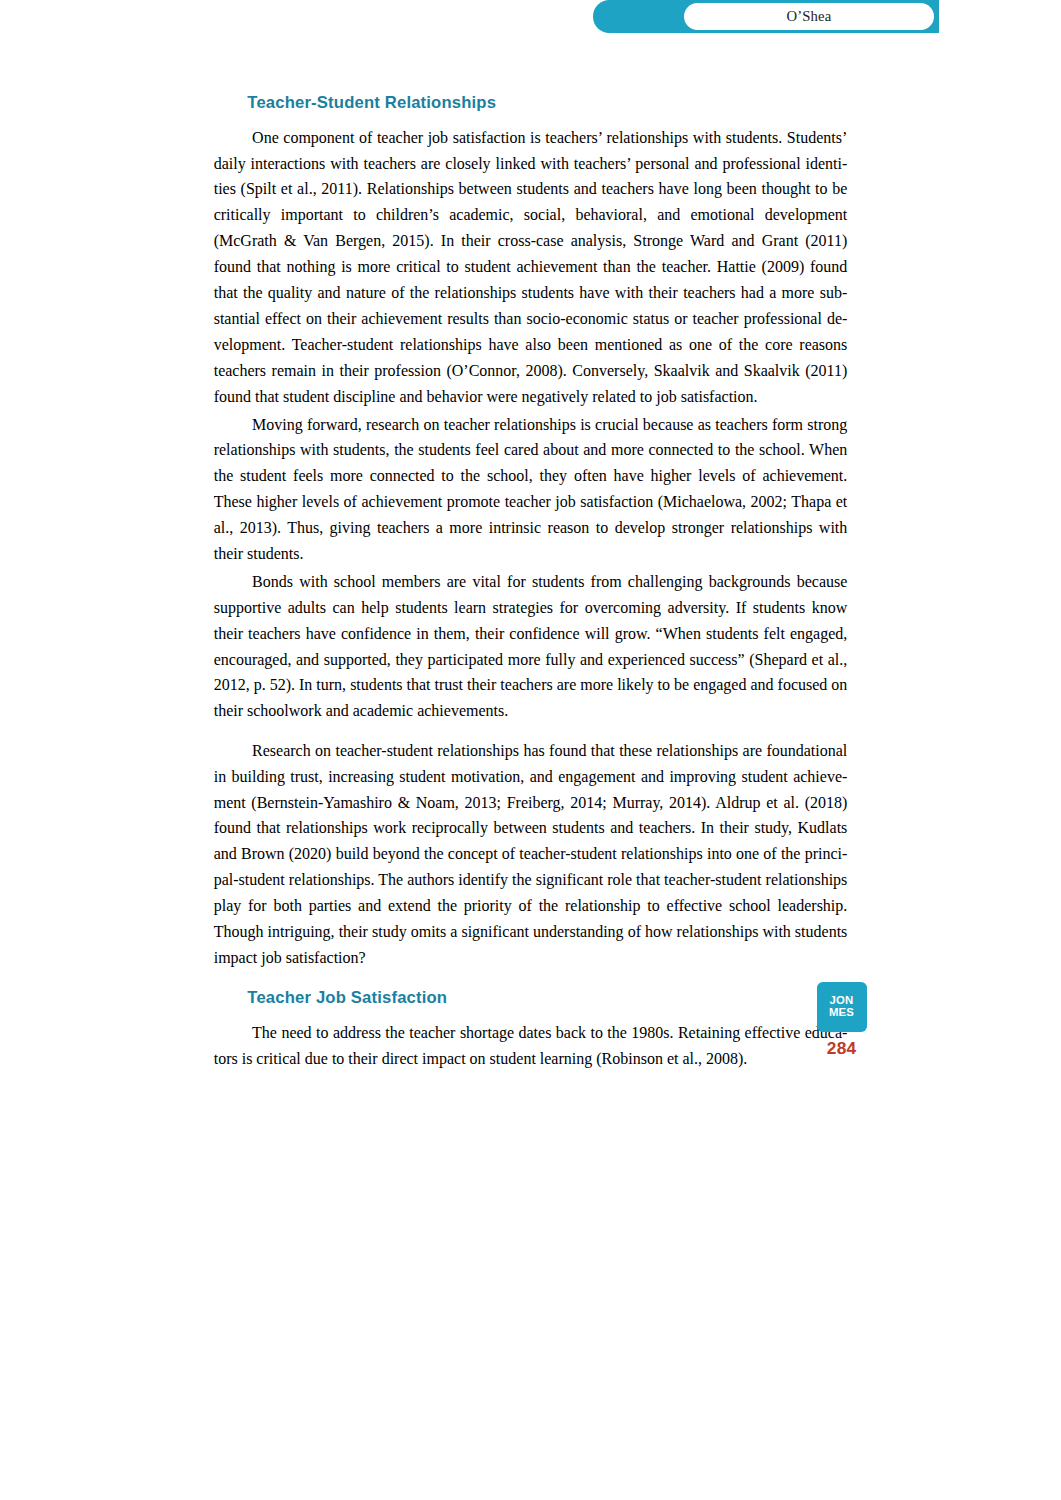O’Shea
Teacher-Student Relationships
One component of teacher job satisfaction is teachers’ relationships with students. Students’ daily interactions with teachers are closely linked with teachers’ personal and professional identities (Spilt et al., 2011). Relationships between students and teachers have long been thought to be critically important to children’s academic, social, behavioral, and emotional development (McGrath & Van Bergen, 2015). In their cross-case analysis, Stronge Ward and Grant (2011) found that nothing is more critical to student achievement than the teacher. Hattie (2009) found that the quality and nature of the relationships students have with their teachers had a more substantial effect on their achievement results than socio-economic status or teacher professional development. Teacher-student relationships have also been mentioned as one of the core reasons teachers remain in their profession (O’Connor, 2008). Conversely, Skaalvik and Skaalvik (2011) found that student discipline and behavior were negatively related to job satisfaction.
Moving forward, research on teacher relationships is crucial because as teachers form strong relationships with students, the students feel cared about and more connected to the school. When the student feels more connected to the school, they often have higher levels of achievement. These higher levels of achievement promote teacher job satisfaction (Michaelowa, 2002; Thapa et al., 2013). Thus, giving teachers a more intrinsic reason to develop stronger relationships with their students.
Bonds with school members are vital for students from challenging backgrounds because supportive adults can help students learn strategies for overcoming adversity. If students know their teachers have confidence in them, their confidence will grow. “When students felt engaged, encouraged, and supported, they participated more fully and experienced success” (Shepard et al., 2012, p. 52). In turn, students that trust their teachers are more likely to be engaged and focused on their schoolwork and academic achievements.
Research on teacher-student relationships has found that these relationships are foundational in building trust, increasing student motivation, and engagement and improving student achievement (Bernstein-Yamashiro & Noam, 2013; Freiberg, 2014; Murray, 2014). Aldrup et al. (2018) found that relationships work reciprocally between students and teachers. In their study, Kudlats and Brown (2020) build beyond the concept of teacher-student relationships into one of the principal-student relationships. The authors identify the significant role that teacher-student relationships play for both parties and extend the priority of the relationship to effective school leadership. Though intriguing, their study omits a significant understanding of how relationships with students impact job satisfaction?
Teacher Job Satisfaction
The need to address the teacher shortage dates back to the 1980s. Retaining effective educators is critical due to their direct impact on student learning (Robinson et al., 2008).
JON MES
284